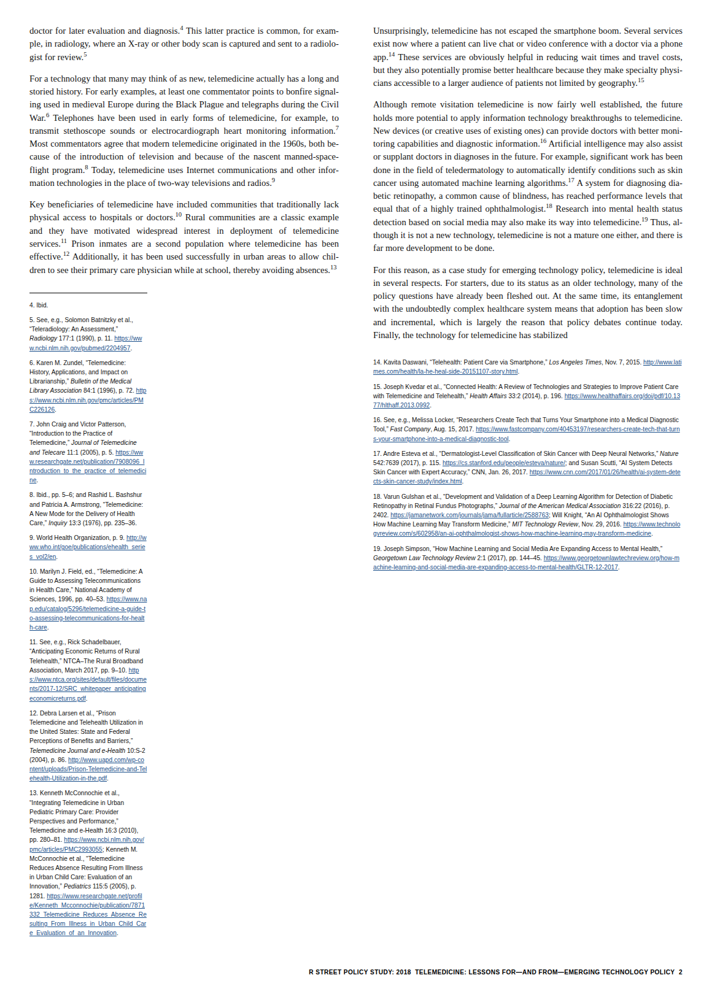doctor for later evaluation and diagnosis.4 This latter practice is common, for example, in radiology, where an X-ray or other body scan is captured and sent to a radiologist for review.5
For a technology that many may think of as new, telemedicine actually has a long and storied history. For early examples, at least one commentator points to bonfire signaling used in medieval Europe during the Black Plague and telegraphs during the Civil War.6 Telephones have been used in early forms of telemedicine, for example, to transmit stethoscope sounds or electrocardiograph heart monitoring information.7 Most commentators agree that modern telemedicine originated in the 1960s, both because of the introduction of television and because of the nascent manned-space-flight program.8 Today, telemedicine uses Internet communications and other information technologies in the place of two-way televisions and radios.9
Key beneficiaries of telemedicine have included communities that traditionally lack physical access to hospitals or doctors.10 Rural communities are a classic example and they have motivated widespread interest in deployment of telemedicine services.11 Prison inmates are a second population where telemedicine has been effective.12 Additionally, it has been used successfully in urban areas to allow children to see their primary care physician while at school, thereby avoiding absences.13
4. Ibid.
5. See, e.g., Solomon Batnitzky et al., “Teleradiology: An Assessment,” Radiology 177:1 (1990), p. 11. https://www.ncbi.nlm.nih.gov/pubmed/2204957.
6. Karen M. Zundel, “Telemedicine: History, Applications, and Impact on Librarianship,” Bulletin of the Medical Library Association 84:1 (1996), p. 72. https://www.ncbi.nlm.nih.gov/pmc/articles/PMC226126.
7. John Craig and Victor Patterson, “Introduction to the Practice of Telemedicine,” Journal of Telemedicine and Telecare 11:1 (2005), p. 5. https://www.researchgate.net/publication/7908096_Introduction_to_the_practice_of_telemedicine.
8. Ibid., pp. 5–6; and Rashid L. Bashshur and Patricia A. Armstrong, “Telemedicine: A New Mode for the Delivery of Health Care,” Inquiry 13:3 (1976), pp. 235–36.
9. World Health Organization, p. 9. http://www.who.int/goe/publications/ehealth_series_vol2/en.
10. Marilyn J. Field, ed., “Telemedicine: A Guide to Assessing Telecommunications in Health Care,” National Academy of Sciences, 1996, pp. 40–53. https://www.nap.edu/catalog/5296/telemedicine-a-guide-to-assessing-telecommunications-for-health-care.
11. See, e.g., Rick Schadelbauer, “Anticipating Economic Returns of Rural Telehealth,” NTCA–The Rural Broadband Association, March 2017, pp. 9–10. https://www.ntca.org/sites/default/files/documents/2017-12/SRC_whitepaper_anticipatingeconomicreturns.pdf.
12. Debra Larsen et al., “Prison Telemedicine and Telehealth Utilization in the United States: State and Federal Perceptions of Benefits and Barriers,” Telemedicine Journal and e-Health 10:S-2 (2004), p. 86. http://www.uapd.com/wp-content/uploads/Prison-Telemedicine-and-Telehealth-Utilization-in-the.pdf.
13. Kenneth McConnochie et al., “Integrating Telemedicine in Urban Pediatric Primary Care: Provider Perspectives and Performance,” Telemedicine and e-Health 16:3 (2010), pp. 280–81. https://www.ncbi.nlm.nih.gov/pmc/articles/PMC2993055; Kenneth M. McConnochie et al., “Telemedicine Reduces Absence Resulting From Illness in Urban Child Care: Evaluation of an Innovation,” Pediatrics 115:5 (2005), p. 1281. https://www.researchgate.net/profile/Kenneth_Mcconnochie/publication/7871332_Telemedicine_Reduces_Absence_Resulting_From_Illness_in_Urban_Child_Care_Evaluation_of_an_Innovation.
Unsurprisingly, telemedicine has not escaped the smartphone boom. Several services exist now where a patient can live chat or video conference with a doctor via a phone app.14 These services are obviously helpful in reducing wait times and travel costs, but they also potentially promise better healthcare because they make specialty physicians accessible to a larger audience of patients not limited by geography.15
Although remote visitation telemedicine is now fairly well established, the future holds more potential to apply information technology breakthroughs to telemedicine. New devices (or creative uses of existing ones) can provide doctors with better monitoring capabilities and diagnostic information.16 Artificial intelligence may also assist or supplant doctors in diagnoses in the future. For example, significant work has been done in the field of teledermatology to automatically identify conditions such as skin cancer using automated machine learning algorithms.17 A system for diagnosing diabetic retinopathy, a common cause of blindness, has reached performance levels that equal that of a highly trained ophthalmologist.18 Research into mental health status detection based on social media may also make its way into telemedicine.19 Thus, although it is not a new technology, telemedicine is not a mature one either, and there is far more development to be done.
For this reason, as a case study for emerging technology policy, telemedicine is ideal in several respects. For starters, due to its status as an older technology, many of the policy questions have already been fleshed out. At the same time, its entanglement with the undoubtedly complex healthcare system means that adoption has been slow and incremental, which is largely the reason that policy debates continue today. Finally, the technology for telemedicine has stabilized
14. Kavita Daswani, “Telehealth: Patient Care via Smartphone,” Los Angeles Times, Nov. 7, 2015. http://www.latimes.com/health/la-he-heal-side-20151107-story.html.
15. Joseph Kvedar et al., “Connected Health: A Review of Technologies and Strategies to Improve Patient Care with Telemedicine and Telehealth,” Health Affairs 33:2 (2014), p. 196. https://www.healthaffairs.org/doi/pdf/10.1377/hlthaff.2013.0992.
16. See, e.g., Melissa Locker, “Researchers Create Tech that Turns Your Smartphone into a Medical Diagnostic Tool,” Fast Company, Aug. 15, 2017. https://www.fastcompany.com/40453197/researchers-create-tech-that-turns-your-smartphone-into-a-medical-diagnostic-tool.
17. Andre Esteva et al., “Dermatologist-Level Classification of Skin Cancer with Deep Neural Networks,” Nature 542:7639 (2017), p. 115. https://cs.stanford.edu/people/esteva/nature/; and Susan Scutti, “AI System Detects Skin Cancer with Expert Accuracy,” CNN, Jan. 26, 2017. https://www.cnn.com/2017/01/26/health/ai-system-detects-skin-cancer-study/index.html.
18. Varun Gulshan et al., “Development and Validation of a Deep Learning Algorithm for Detection of Diabetic Retinopathy in Retinal Fundus Photographs,” Journal of the American Medical Association 316:22 (2016), p. 2402. https://jamanetwork.com/journals/jama/fullarticle/2588763; Will Knight, “An AI Ophthalmologist Shows How Machine Learning May Transform Medicine,” MIT Technology Review, Nov. 29, 2016. https://www.technologyreview.com/s/602958/an-ai-ophthalmologist-shows-how-machine-learning-may-transform-medicine.
19. Joseph Simpson, “How Machine Learning and Social Media Are Expanding Access to Mental Health,” Georgetown Law Technology Review 2:1 (2017), pp. 144–45. https://www.georgetownlawtechreview.org/how-machine-learning-and-social-media-are-expanding-access-to-mental-health/GLTR-12-2017.
R STREET POLICY STUDY: 2018 TELEMEDICINE: LESSONS FOR—AND FROM—EMERGING TECHNOLOGY POLICY 2